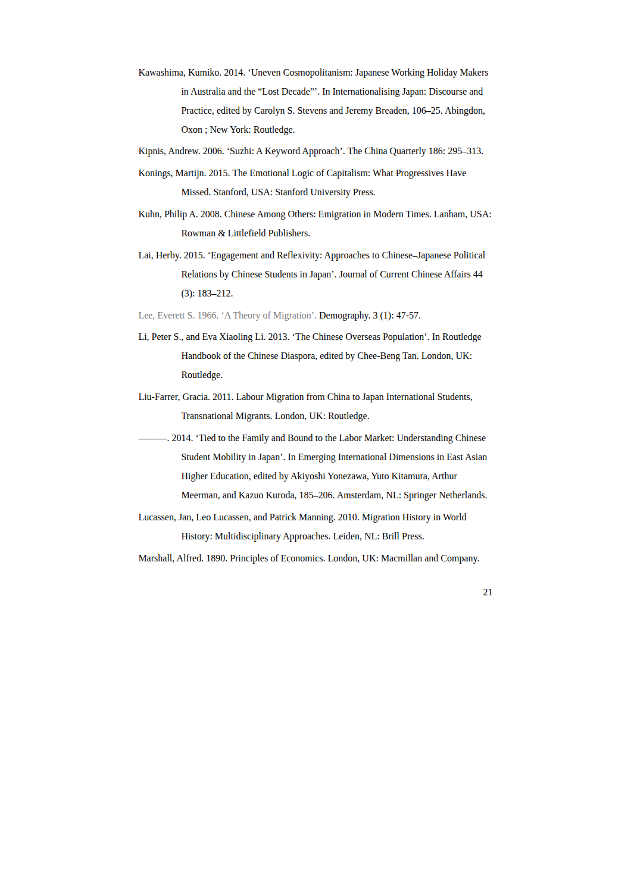Kawashima, Kumiko. 2014. ‘Uneven Cosmopolitanism: Japanese Working Holiday Makers in Australia and the “Lost Decade”’. In Internationalising Japan: Discourse and Practice, edited by Carolyn S. Stevens and Jeremy Breaden, 106–25. Abingdon, Oxon ; New York: Routledge.
Kipnis, Andrew. 2006. ‘Suzhi: A Keyword Approach’. The China Quarterly 186: 295–313.
Konings, Martijn. 2015. The Emotional Logic of Capitalism: What Progressives Have Missed. Stanford, USA: Stanford University Press.
Kuhn, Philip A. 2008. Chinese Among Others: Emigration in Modern Times. Lanham, USA: Rowman & Littlefield Publishers.
Lai, Herby. 2015. ‘Engagement and Reflexivity: Approaches to Chinese–Japanese Political Relations by Chinese Students in Japan’. Journal of Current Chinese Affairs 44 (3): 183–212.
Lee, Everett S. 1966. ‘A Theory of Migration’. Demography. 3 (1): 47-57.
Li, Peter S., and Eva Xiaoling Li. 2013. ‘The Chinese Overseas Population’. In Routledge Handbook of the Chinese Diaspora, edited by Chee-Beng Tan. London, UK: Routledge.
Liu-Farrer, Gracia. 2011. Labour Migration from China to Japan International Students, Transnational Migrants. London, UK: Routledge.
———. 2014. ‘Tied to the Family and Bound to the Labor Market: Understanding Chinese Student Mobility in Japan’. In Emerging International Dimensions in East Asian Higher Education, edited by Akiyoshi Yonezawa, Yuto Kitamura, Arthur Meerman, and Kazuo Kuroda, 185–206. Amsterdam, NL: Springer Netherlands.
Lucassen, Jan, Leo Lucassen, and Patrick Manning. 2010. Migration History in World History: Multidisciplinary Approaches. Leiden, NL: Brill Press.
Marshall, Alfred. 1890. Principles of Economics. London, UK: Macmillan and Company.
21